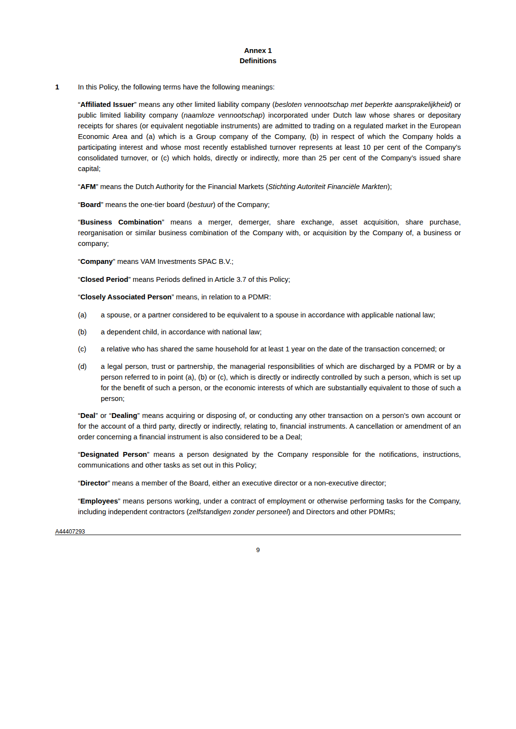Annex 1
Definitions
1
In this Policy, the following terms have the following meanings:
“Affiliated Issuer” means any other limited liability company (besloten vennootschap met beperkte aansprakelijkheid) or public limited liability company (naamloze vennootschap) incorporated under Dutch law whose shares or depositary receipts for shares (or equivalent negotiable instruments) are admitted to trading on a regulated market in the European Economic Area and (a) which is a Group company of the Company, (b) in respect of which the Company holds a participating interest and whose most recently established turnover represents at least 10 per cent of the Company’s consolidated turnover, or (c) which holds, directly or indirectly, more than 25 per cent of the Company’s issued share capital;
“AFM” means the Dutch Authority for the Financial Markets (Stichting Autoriteit Financiële Markten);
“Board” means the one-tier board (bestuur) of the Company;
“Business Combination” means a merger, demerger, share exchange, asset acquisition, share purchase, reorganisation or similar business combination of the Company with, or acquisition by the Company of, a business or company;
“Company” means VAM Investments SPAC B.V.;
“Closed Period” means Periods defined in Article 3.7 of this Policy;
“Closely Associated Person” means, in relation to a PDMR:
(a)
a spouse, or a partner considered to be equivalent to a spouse in accordance with applicable national law;
(b)
a dependent child, in accordance with national law;
(c)
a relative who has shared the same household for at least 1 year on the date of the transaction concerned; or
(d)
a legal person, trust or partnership, the managerial responsibilities of which are discharged by a PDMR or by a person referred to in point (a), (b) or (c), which is directly or indirectly controlled by such a person, which is set up for the benefit of such a person, or the economic interests of which are substantially equivalent to those of such a person;
“Deal” or “Dealing” means acquiring or disposing of, or conducting any other transaction on a person’s own account or for the account of a third party, directly or indirectly, relating to, financial instruments. A cancellation or amendment of an order concerning a financial instrument is also considered to be a Deal;
“Designated Person” means a person designated by the Company responsible for the notifications, instructions, communications and other tasks as set out in this Policy;
“Director” means a member of the Board, either an executive director or a non-executive director;
“Employees” means persons working, under a contract of employment or otherwise performing tasks for the Company, including independent contractors (zelfstandigen zonder personeel) and Directors and other PDMRs;
A44407293
9